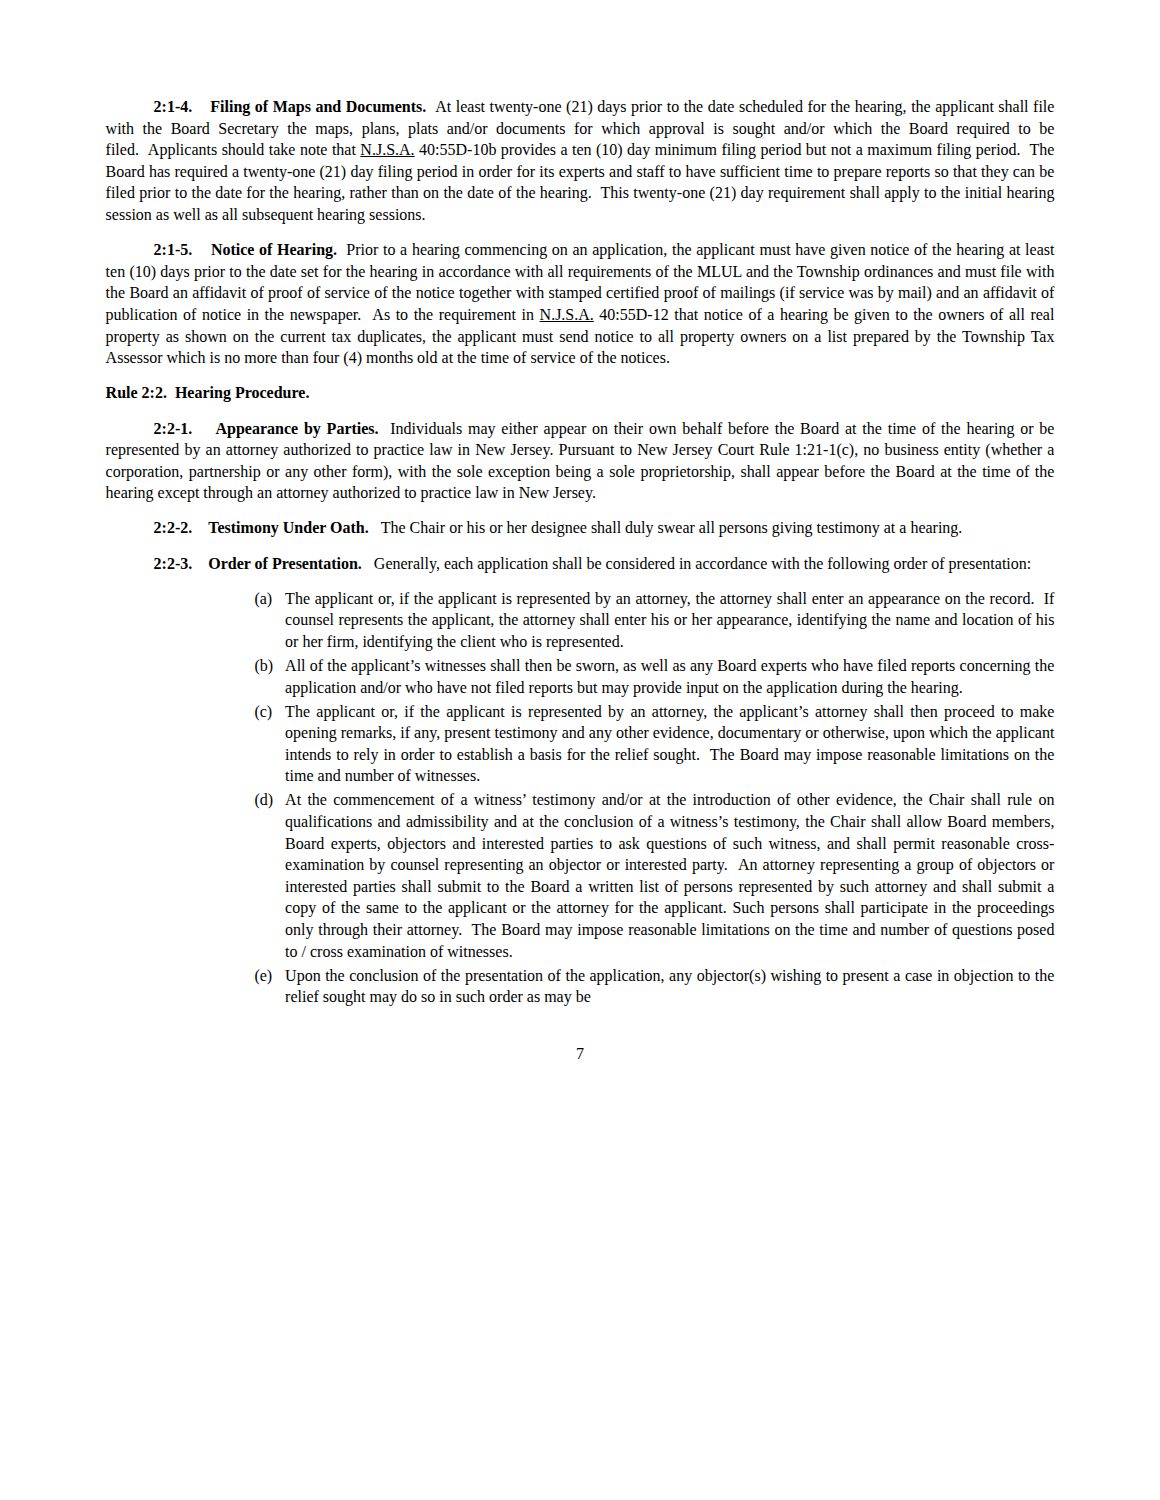2:1-4. Filing of Maps and Documents. At least twenty-one (21) days prior to the date scheduled for the hearing, the applicant shall file with the Board Secretary the maps, plans, plats and/or documents for which approval is sought and/or which the Board required to be filed. Applicants should take note that N.J.S.A. 40:55D-10b provides a ten (10) day minimum filing period but not a maximum filing period. The Board has required a twenty-one (21) day filing period in order for its experts and staff to have sufficient time to prepare reports so that they can be filed prior to the date for the hearing, rather than on the date of the hearing. This twenty-one (21) day requirement shall apply to the initial hearing session as well as all subsequent hearing sessions.
2:1-5. Notice of Hearing. Prior to a hearing commencing on an application, the applicant must have given notice of the hearing at least ten (10) days prior to the date set for the hearing in accordance with all requirements of the MLUL and the Township ordinances and must file with the Board an affidavit of proof of service of the notice together with stamped certified proof of mailings (if service was by mail) and an affidavit of publication of notice in the newspaper. As to the requirement in N.J.S.A. 40:55D-12 that notice of a hearing be given to the owners of all real property as shown on the current tax duplicates, the applicant must send notice to all property owners on a list prepared by the Township Tax Assessor which is no more than four (4) months old at the time of service of the notices.
Rule 2:2. Hearing Procedure.
2:2-1. Appearance by Parties. Individuals may either appear on their own behalf before the Board at the time of the hearing or be represented by an attorney authorized to practice law in New Jersey. Pursuant to New Jersey Court Rule 1:21-1(c), no business entity (whether a corporation, partnership or any other form), with the sole exception being a sole proprietorship, shall appear before the Board at the time of the hearing except through an attorney authorized to practice law in New Jersey.
2:2-2. Testimony Under Oath. The Chair or his or her designee shall duly swear all persons giving testimony at a hearing.
2:2-3. Order of Presentation. Generally, each application shall be considered in accordance with the following order of presentation:
(a) The applicant or, if the applicant is represented by an attorney, the attorney shall enter an appearance on the record. If counsel represents the applicant, the attorney shall enter his or her appearance, identifying the name and location of his or her firm, identifying the client who is represented.
(b) All of the applicant’s witnesses shall then be sworn, as well as any Board experts who have filed reports concerning the application and/or who have not filed reports but may provide input on the application during the hearing.
(c) The applicant or, if the applicant is represented by an attorney, the applicant’s attorney shall then proceed to make opening remarks, if any, present testimony and any other evidence, documentary or otherwise, upon which the applicant intends to rely in order to establish a basis for the relief sought. The Board may impose reasonable limitations on the time and number of witnesses.
(d) At the commencement of a witness’ testimony and/or at the introduction of other evidence, the Chair shall rule on qualifications and admissibility and at the conclusion of a witness’s testimony, the Chair shall allow Board members, Board experts, objectors and interested parties to ask questions of such witness, and shall permit reasonable cross-examination by counsel representing an objector or interested party. An attorney representing a group of objectors or interested parties shall submit to the Board a written list of persons represented by such attorney and shall submit a copy of the same to the applicant or the attorney for the applicant. Such persons shall participate in the proceedings only through their attorney. The Board may impose reasonable limitations on the time and number of questions posed to / cross examination of witnesses.
(e) Upon the conclusion of the presentation of the application, any objector(s) wishing to present a case in objection to the relief sought may do so in such order as may be
7